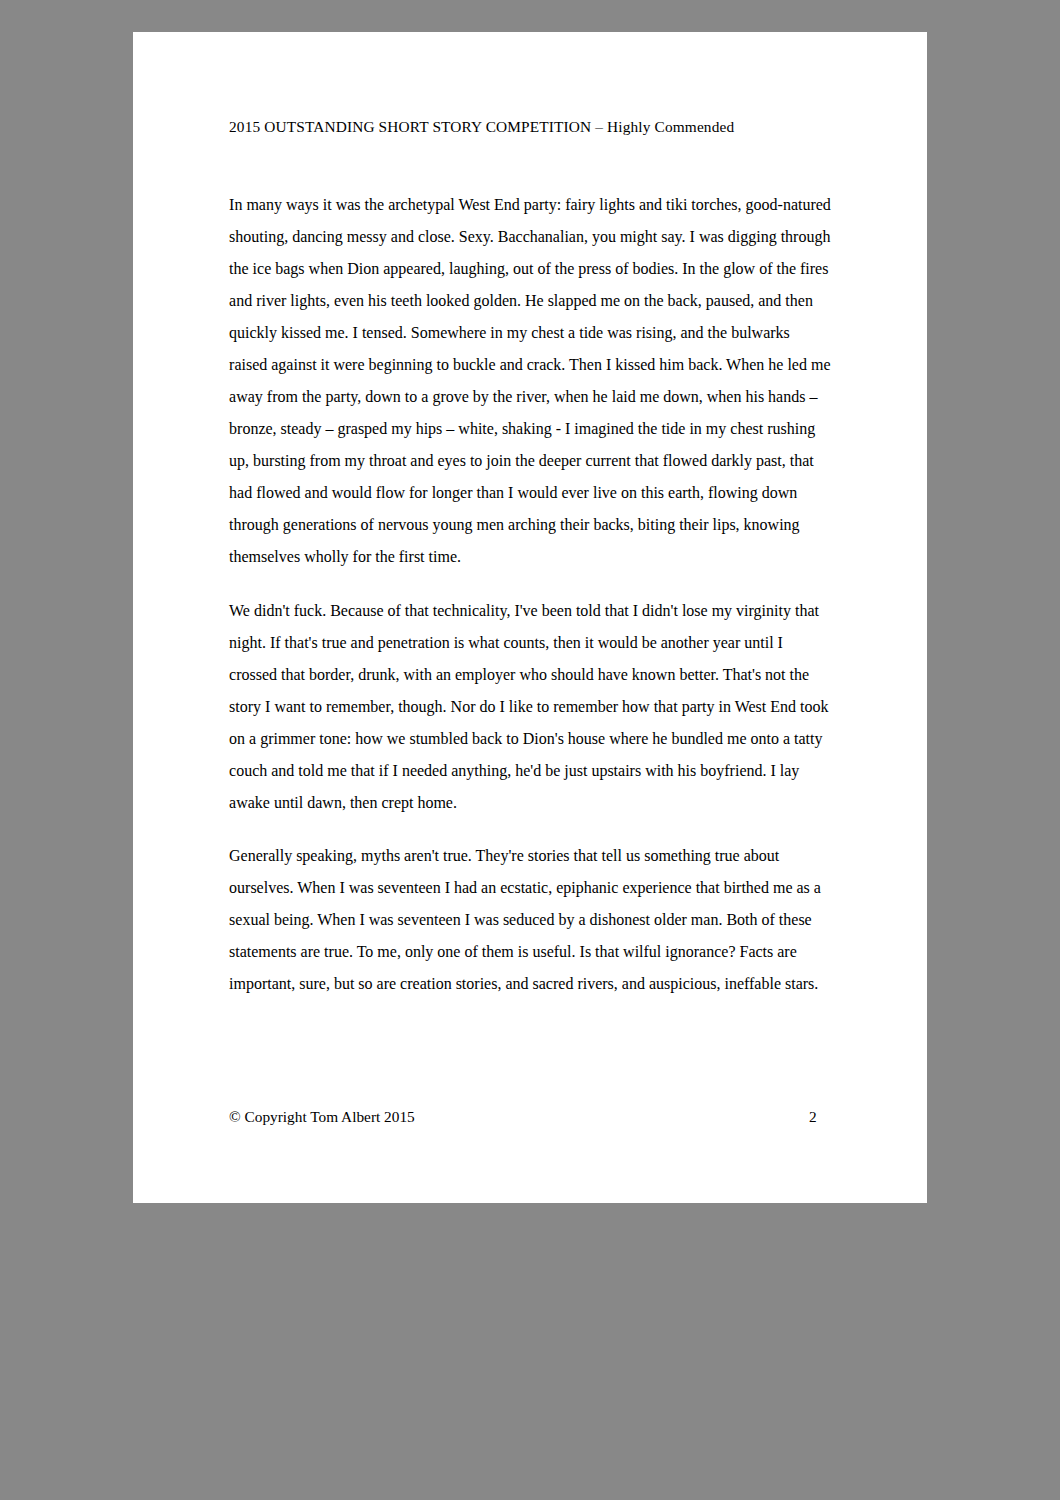2015 Outstanding Short Story Competition – Highly Commended
In many ways it was the archetypal West End party: fairy lights and tiki torches, good-natured shouting, dancing messy and close. Sexy. Bacchanalian, you might say. I was digging through the ice bags when Dion appeared, laughing, out of the press of bodies. In the glow of the fires and river lights, even his teeth looked golden. He slapped me on the back, paused, and then quickly kissed me. I tensed. Somewhere in my chest a tide was rising, and the bulwarks raised against it were beginning to buckle and crack. Then I kissed him back. When he led me away from the party, down to a grove by the river, when he laid me down, when his hands – bronze, steady – grasped my hips – white, shaking - I imagined the tide in my chest rushing up, bursting from my throat and eyes to join the deeper current that flowed darkly past, that had flowed and would flow for longer than I would ever live on this earth, flowing down through generations of nervous young men arching their backs, biting their lips, knowing themselves wholly for the first time.
We didn't fuck. Because of that technicality, I've been told that I didn't lose my virginity that night. If that's true and penetration is what counts, then it would be another year until I crossed that border, drunk, with an employer who should have known better. That's not the story I want to remember, though. Nor do I like to remember how that party in West End took on a grimmer tone: how we stumbled back to Dion's house where he bundled me onto a tatty couch and told me that if I needed anything, he'd be just upstairs with his boyfriend. I lay awake until dawn, then crept home.
Generally speaking, myths aren't true. They're stories that tell us something true about ourselves. When I was seventeen I had an ecstatic, epiphanic experience that birthed me as a sexual being. When I was seventeen I was seduced by a dishonest older man. Both of these statements are true. To me, only one of them is useful. Is that wilful ignorance? Facts are important, sure, but so are creation stories, and sacred rivers, and auspicious, ineffable stars.
© Copyright Tom Albert 2015 2